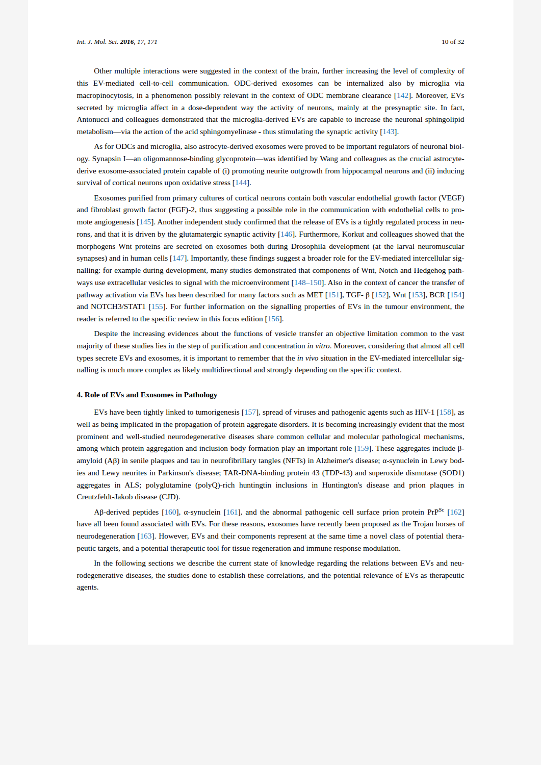Int. J. Mol. Sci. 2016, 17, 171 10 of 32
Other multiple interactions were suggested in the context of the brain, further increasing the level of complexity of this EV-mediated cell-to-cell communication. ODC-derived exosomes can be internalized also by microglia via macropinocytosis, in a phenomenon possibly relevant in the context of ODC membrane clearance [142]. Moreover, EVs secreted by microglia affect in a dose-dependent way the activity of neurons, mainly at the presynaptic site. In fact, Antonucci and colleagues demonstrated that the microglia-derived EVs are capable to increase the neuronal sphingolipid metabolism—via the action of the acid sphingomyelinase - thus stimulating the synaptic activity [143].
As for ODCs and microglia, also astrocyte-derived exosomes were proved to be important regulators of neuronal biology. Synapsin I—an oligomannose-binding glycoprotein—was identified by Wang and colleagues as the crucial astrocyte-derive exosome-associated protein capable of (i) promoting neurite outgrowth from hippocampal neurons and (ii) inducing survival of cortical neurons upon oxidative stress [144].
Exosomes purified from primary cultures of cortical neurons contain both vascular endothelial growth factor (VEGF) and fibroblast growth factor (FGF)-2, thus suggesting a possible role in the communication with endothelial cells to promote angiogenesis [145]. Another independent study confirmed that the release of EVs is a tightly regulated process in neurons, and that it is driven by the glutamatergic synaptic activity [146]. Furthermore, Korkut and colleagues showed that the morphogens Wnt proteins are secreted on exosomes both during Drosophila development (at the larval neuromuscular synapses) and in human cells [147]. Importantly, these findings suggest a broader role for the EV-mediated intercellular signalling: for example during development, many studies demonstrated that components of Wnt, Notch and Hedgehog pathways use extracellular vesicles to signal with the microenvironment [148–150]. Also in the context of cancer the transfer of pathway activation via EVs has been described for many factors such as MET [151], TGF- β [152], Wnt [153], BCR [154] and NOTCH3/STAT1 [155]. For further information on the signalling properties of EVs in the tumour environment, the reader is referred to the specific review in this focus edition [156].
Despite the increasing evidences about the functions of vesicle transfer an objective limitation common to the vast majority of these studies lies in the step of purification and concentration in vitro. Moreover, considering that almost all cell types secrete EVs and exosomes, it is important to remember that the in vivo situation in the EV-mediated intercellular signalling is much more complex as likely multidirectional and strongly depending on the specific context.
4. Role of EVs and Exosomes in Pathology
EVs have been tightly linked to tumorigenesis [157], spread of viruses and pathogenic agents such as HIV-1 [158], as well as being implicated in the propagation of protein aggregate disorders. It is becoming increasingly evident that the most prominent and well-studied neurodegenerative diseases share common cellular and molecular pathological mechanisms, among which protein aggregation and inclusion body formation play an important role [159]. These aggregates include β-amyloid (Aβ) in senile plaques and tau in neurofibrillary tangles (NFTs) in Alzheimer's disease; α-synuclein in Lewy bodies and Lewy neurites in Parkinson's disease; TAR-DNA-binding protein 43 (TDP-43) and superoxide dismutase (SOD1) aggregates in ALS; polyglutamine (polyQ)-rich huntingtin inclusions in Huntington's disease and prion plaques in Creutzfeldt-Jakob disease (CJD).
Aβ-derived peptides [160], α-synuclein [161], and the abnormal pathogenic cell surface prion protein PrPSc [162] have all been found associated with EVs. For these reasons, exosomes have recently been proposed as the Trojan horses of neurodegeneration [163]. However, EVs and their components represent at the same time a novel class of potential therapeutic targets, and a potential therapeutic tool for tissue regeneration and immune response modulation.
In the following sections we describe the current state of knowledge regarding the relations between EVs and neurodegenerative diseases, the studies done to establish these correlations, and the potential relevance of EVs as therapeutic agents.